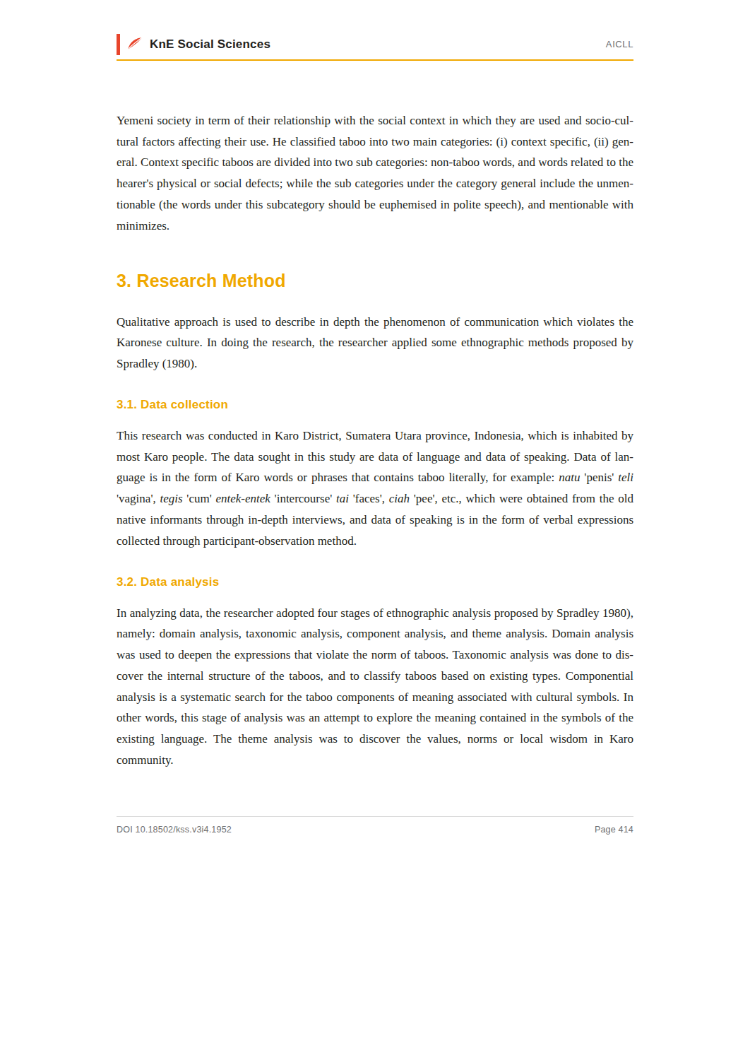KnE Social Sciences
AICLL
Yemeni society in term of their relationship with the social context in which they are used and socio-cultural factors affecting their use. He classified taboo into two main categories: (i) context specific, (ii) general. Context specific taboos are divided into two sub categories: non-taboo words, and words related to the hearer's physical or social defects; while the sub categories under the category general include the unmentionable (the words under this subcategory should be euphemised in polite speech), and mentionable with minimizes.
3. Research Method
Qualitative approach is used to describe in depth the phenomenon of communication which violates the Karonese culture. In doing the research, the researcher applied some ethnographic methods proposed by Spradley (1980).
3.1. Data collection
This research was conducted in Karo District, Sumatera Utara province, Indonesia, which is inhabited by most Karo people. The data sought in this study are data of language and data of speaking. Data of language is in the form of Karo words or phrases that contains taboo literally, for example: natu 'penis' teli 'vagina', tegis 'cum' entek-entek 'intercourse' tai 'faces', ciah 'pee', etc., which were obtained from the old native informants through in-depth interviews, and data of speaking is in the form of verbal expressions collected through participant-observation method.
3.2. Data analysis
In analyzing data, the researcher adopted four stages of ethnographic analysis proposed by Spradley 1980), namely: domain analysis, taxonomic analysis, component analysis, and theme analysis. Domain analysis was used to deepen the expressions that violate the norm of taboos. Taxonomic analysis was done to discover the internal structure of the taboos, and to classify taboos based on existing types. Componential analysis is a systematic search for the taboo components of meaning associated with cultural symbols. In other words, this stage of analysis was an attempt to explore the meaning contained in the symbols of the existing language. The theme analysis was to discover the values, norms or local wisdom in Karo community.
DOI 10.18502/kss.v3i4.1952 Page 414